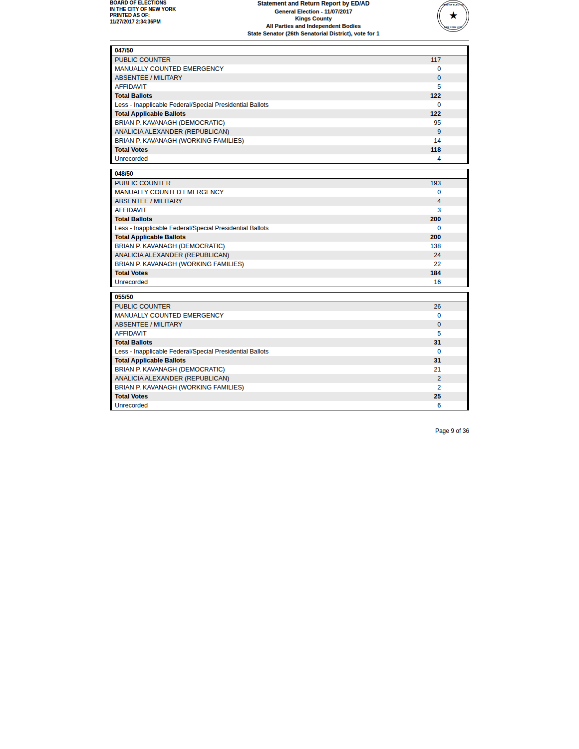BOARD OF ELECTIONS
IN THE CITY OF NEW YORK
PRINTED AS OF:
11/27/2017 2:34:36PM
Statement and Return Report by ED/AD
General Election - 11/07/2017
Kings County
All Parties and Independent Bodies
State Senator (26th Senatorial District), vote for 1
BOARD OF ELECTIONS ★ NEW YORK CITY
047/50
| PUBLIC COUNTER | 117 |
| MANUALLY COUNTED EMERGENCY | 0 |
| ABSENTEE / MILITARY | 0 |
| AFFIDAVIT | 5 |
| Total Ballots | 122 |
| Less - Inapplicable Federal/Special Presidential Ballots | 0 |
| Total Applicable Ballots | 122 |
| BRIAN P. KAVANAGH (DEMOCRATIC) | 95 |
| ANALICIA ALEXANDER (REPUBLICAN) | 9 |
| BRIAN P. KAVANAGH (WORKING FAMILIES) | 14 |
| Total Votes | 118 |
| Unrecorded | 4 |
048/50
| PUBLIC COUNTER | 193 |
| MANUALLY COUNTED EMERGENCY | 0 |
| ABSENTEE / MILITARY | 4 |
| AFFIDAVIT | 3 |
| Total Ballots | 200 |
| Less - Inapplicable Federal/Special Presidential Ballots | 0 |
| Total Applicable Ballots | 200 |
| BRIAN P. KAVANAGH (DEMOCRATIC) | 138 |
| ANALICIA ALEXANDER (REPUBLICAN) | 24 |
| BRIAN P. KAVANAGH (WORKING FAMILIES) | 22 |
| Total Votes | 184 |
| Unrecorded | 16 |
055/50
| PUBLIC COUNTER | 26 |
| MANUALLY COUNTED EMERGENCY | 0 |
| ABSENTEE / MILITARY | 0 |
| AFFIDAVIT | 5 |
| Total Ballots | 31 |
| Less - Inapplicable Federal/Special Presidential Ballots | 0 |
| Total Applicable Ballots | 31 |
| BRIAN P. KAVANAGH (DEMOCRATIC) | 21 |
| ANALICIA ALEXANDER (REPUBLICAN) | 2 |
| BRIAN P. KAVANAGH (WORKING FAMILIES) | 2 |
| Total Votes | 25 |
| Unrecorded | 6 |
Page 9 of 36